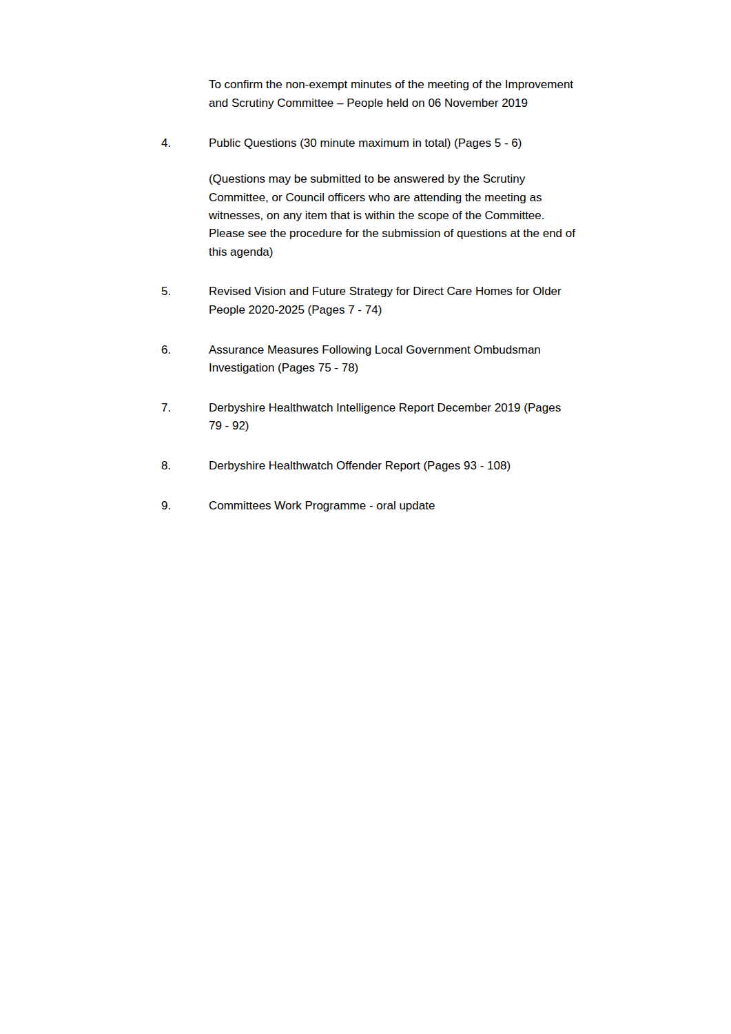To confirm the non-exempt minutes of the meeting of the Improvement and Scrutiny Committee – People held on 06 November 2019
4. Public Questions (30 minute maximum in total) (Pages 5 - 6)
(Questions may be submitted to be answered by the Scrutiny Committee, or Council officers who are attending the meeting as witnesses, on any item that is within the scope of the Committee. Please see the procedure for the submission of questions at the end of this agenda)
5. Revised Vision and Future Strategy for Direct Care Homes for Older People 2020-2025 (Pages 7 - 74)
6. Assurance Measures Following Local Government Ombudsman Investigation (Pages 75 - 78)
7. Derbyshire Healthwatch Intelligence Report December 2019 (Pages 79 - 92)
8. Derbyshire Healthwatch Offender Report (Pages 93 - 108)
9. Committees Work Programme - oral update